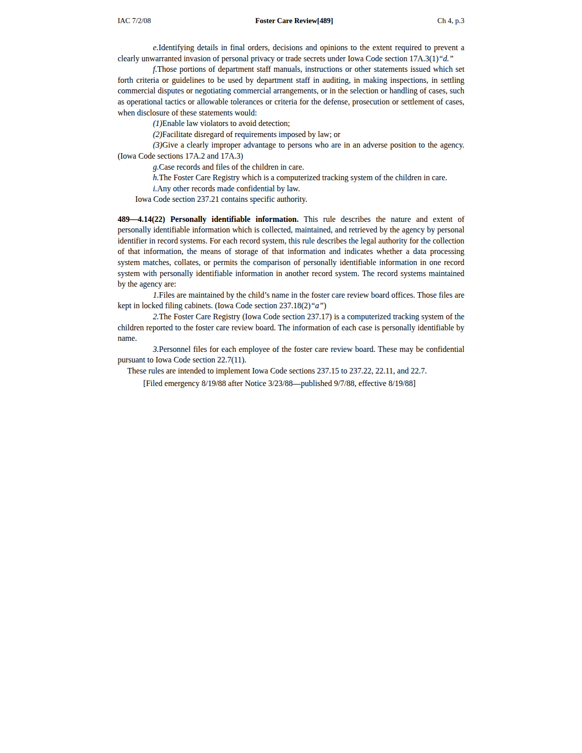IAC 7/2/08 Foster Care Review[489] Ch 4, p.3
e. Identifying details in final orders, decisions and opinions to the extent required to prevent a clearly unwarranted invasion of personal privacy or trade secrets under Iowa Code section 17A.3(1)“d.”
f. Those portions of department staff manuals, instructions or other statements issued which set forth criteria or guidelines to be used by department staff in auditing, in making inspections, in settling commercial disputes or negotiating commercial arrangements, or in the selection or handling of cases, such as operational tactics or allowable tolerances or criteria for the defense, prosecution or settlement of cases, when disclosure of these statements would:
(1) Enable law violators to avoid detection;
(2) Facilitate disregard of requirements imposed by law; or
(3) Give a clearly improper advantage to persons who are in an adverse position to the agency. (Iowa Code sections 17A.2 and 17A.3)
g. Case records and files of the children in care.
h. The Foster Care Registry which is a computerized tracking system of the children in care.
i. Any other records made confidential by law.
Iowa Code section 237.21 contains specific authority.
489—4.14(22) Personally identifiable information. This rule describes the nature and extent of personally identifiable information which is collected, maintained, and retrieved by the agency by personal identifier in record systems. For each record system, this rule describes the legal authority for the collection of that information, the means of storage of that information and indicates whether a data processing system matches, collates, or permits the comparison of personally identifiable information in one record system with personally identifiable information in another record system. The record systems maintained by the agency are:
1. Files are maintained by the child’s name in the foster care review board offices. Those files are kept in locked filing cabinets. (Iowa Code section 237.18(2)“a”)
2. The Foster Care Registry (Iowa Code section 237.17) is a computerized tracking system of the children reported to the foster care review board. The information of each case is personally identifiable by name.
3. Personnel files for each employee of the foster care review board. These may be confidential pursuant to Iowa Code section 22.7(11).
These rules are intended to implement Iowa Code sections 237.15 to 237.22, 22.11, and 22.7.
[Filed emergency 8/19/88 after Notice 3/23/88—published 9/7/88, effective 8/19/88]